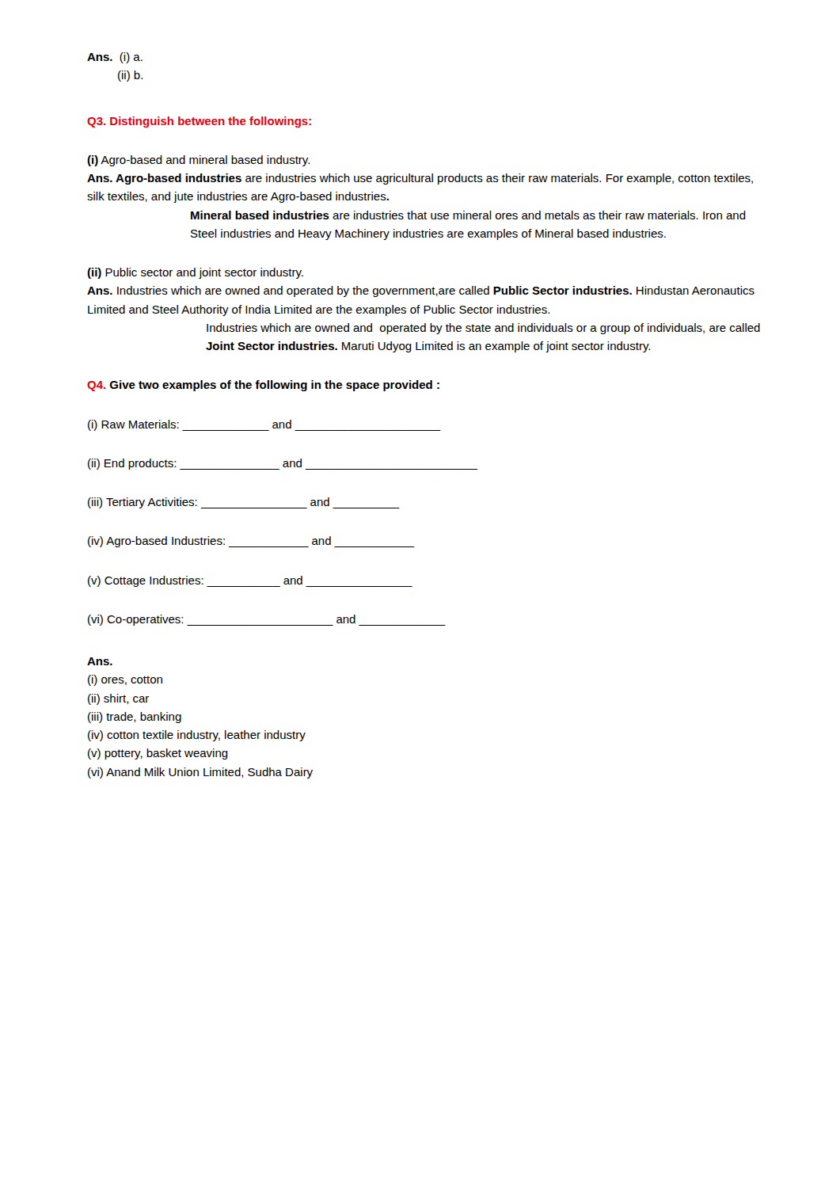Ans. (i) a.
(ii) b.
Q3. Distinguish between the followings:
(i) Agro-based and mineral based industry.
Ans. Agro-based industries are industries which use agricultural products as their raw materials. For example, cotton textiles, silk textiles, and jute industries are Agro-based industries.
Mineral based industries are industries that use mineral ores and metals as their raw materials. Iron and Steel industries and Heavy Machinery industries are examples of Mineral based industries.
(ii) Public sector and joint sector industry.
Ans. Industries which are owned and operated by the government,are called Public Sector industries. Hindustan Aeronautics Limited and Steel Authority of India Limited are the examples of Public Sector industries.
Industries which are owned and operated by the state and individuals or a group of individuals, are called Joint Sector industries. Maruti Udyog Limited is an example of joint sector industry.
Q4. Give two examples of the following in the space provided :
(i) Raw Materials: _____________ and ______________________
(ii) End products: _______________ and __________________________
(iii) Tertiary Activities: ________________ and __________
(iv) Agro-based Industries: ____________ and ____________
(v) Cottage Industries: ___________ and ________________
(vi) Co-operatives: ______________________ and _____________
Ans.
(i) ores, cotton
(ii) shirt, car
(iii) trade, banking
(iv) cotton textile industry, leather industry
(v) pottery, basket weaving
(vi) Anand Milk Union Limited, Sudha Dairy